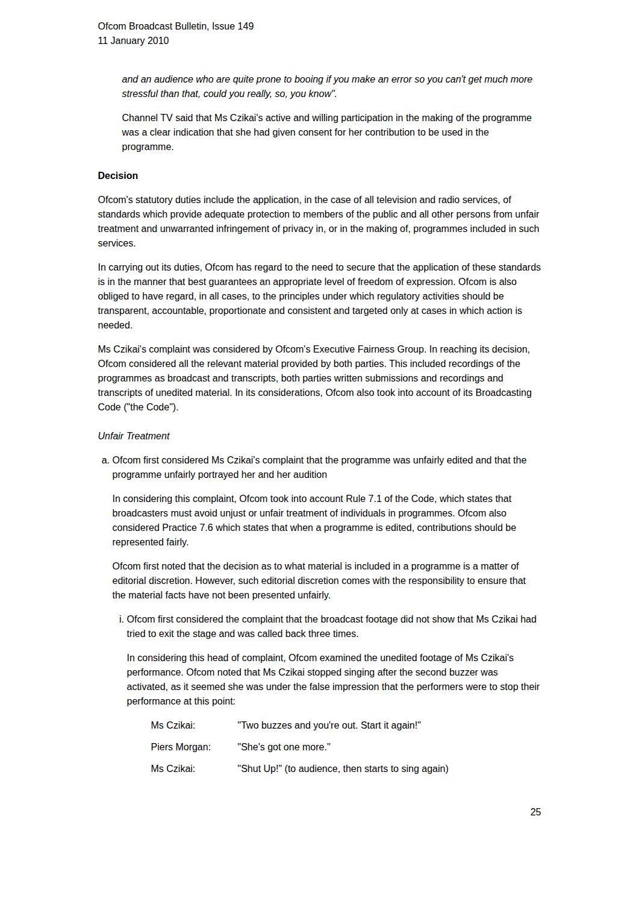Ofcom Broadcast Bulletin, Issue 149
11 January 2010
and an audience who are quite prone to booing if you make an error so you can't get much more stressful than that, could you really, so, you know".
Channel TV said that Ms Czikai's active and willing participation in the making of the programme was a clear indication that she had given consent for her contribution to be used in the programme.
Decision
Ofcom's statutory duties include the application, in the case of all television and radio services, of standards which provide adequate protection to members of the public and all other persons from unfair treatment and unwarranted infringement of privacy in, or in the making of, programmes included in such services.
In carrying out its duties, Ofcom has regard to the need to secure that the application of these standards is in the manner that best guarantees an appropriate level of freedom of expression. Ofcom is also obliged to have regard, in all cases, to the principles under which regulatory activities should be transparent, accountable, proportionate and consistent and targeted only at cases in which action is needed.
Ms Czikai's complaint was considered by Ofcom's Executive Fairness Group. In reaching its decision, Ofcom considered all the relevant material provided by both parties. This included recordings of the programmes as broadcast and transcripts, both parties written submissions and recordings and transcripts of unedited material. In its considerations, Ofcom also took into account of its Broadcasting Code ("the Code").
Unfair Treatment
Ofcom first considered Ms Czikai's complaint that the programme was unfairly edited and that the programme unfairly portrayed her and her audition
In considering this complaint, Ofcom took into account Rule 7.1 of the Code, which states that broadcasters must avoid unjust or unfair treatment of individuals in programmes. Ofcom also considered Practice 7.6 which states that when a programme is edited, contributions should be represented fairly.
Ofcom first noted that the decision as to what material is included in a programme is a matter of editorial discretion. However, such editorial discretion comes with the responsibility to ensure that the material facts have not been presented unfairly.
Ofcom first considered the complaint that the broadcast footage did not show that Ms Czikai had tried to exit the stage and was called back three times.
In considering this head of complaint, Ofcom examined the unedited footage of Ms Czikai's performance. Ofcom noted that Ms Czikai stopped singing after the second buzzer was activated, as it seemed she was under the false impression that the performers were to stop their performance at this point:
Ms Czikai:
"Two buzzes and you're out. Start it again!"
Piers Morgan:
"She's got one more."
Ms Czikai:
"Shut Up!" (to audience, then starts to sing again)
25